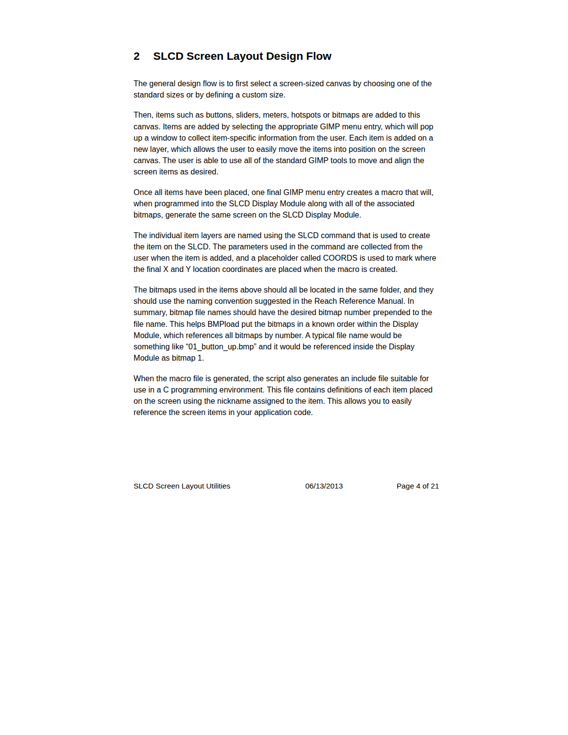2 SLCD Screen Layout Design Flow
The general design flow is to first select a screen-sized canvas by choosing one of the standard sizes or by defining a custom size.
Then, items such as buttons, sliders, meters, hotspots or bitmaps are added to this canvas. Items are added by selecting the appropriate GIMP menu entry, which will pop up a window to collect item-specific information from the user. Each item is added on a new layer, which allows the user to easily move the items into position on the screen canvas. The user is able to use all of the standard GIMP tools to move and align the screen items as desired.
Once all items have been placed, one final GIMP menu entry creates a macro that will, when programmed into the SLCD Display Module along with all of the associated bitmaps, generate the same screen on the SLCD Display Module.
The individual item layers are named using the SLCD command that is used to create the item on the SLCD. The parameters used in the command are collected from the user when the item is added, and a placeholder called COORDS is used to mark where the final X and Y location coordinates are placed when the macro is created.
The bitmaps used in the items above should all be located in the same folder, and they should use the naming convention suggested in the Reach Reference Manual. In summary, bitmap file names should have the desired bitmap number prepended to the file name. This helps BMPload put the bitmaps in a known order within the Display Module, which references all bitmaps by number. A typical file name would be something like “01_button_up.bmp” and it would be referenced inside the Display Module as bitmap 1.
When the macro file is generated, the script also generates an include file suitable for use in a C programming environment. This file contains definitions of each item placed on the screen using the nickname assigned to the item. This allows you to easily reference the screen items in your application code.
| SLCD Screen Layout Utilities | 06/13/2013 | Page 4 of 21 |